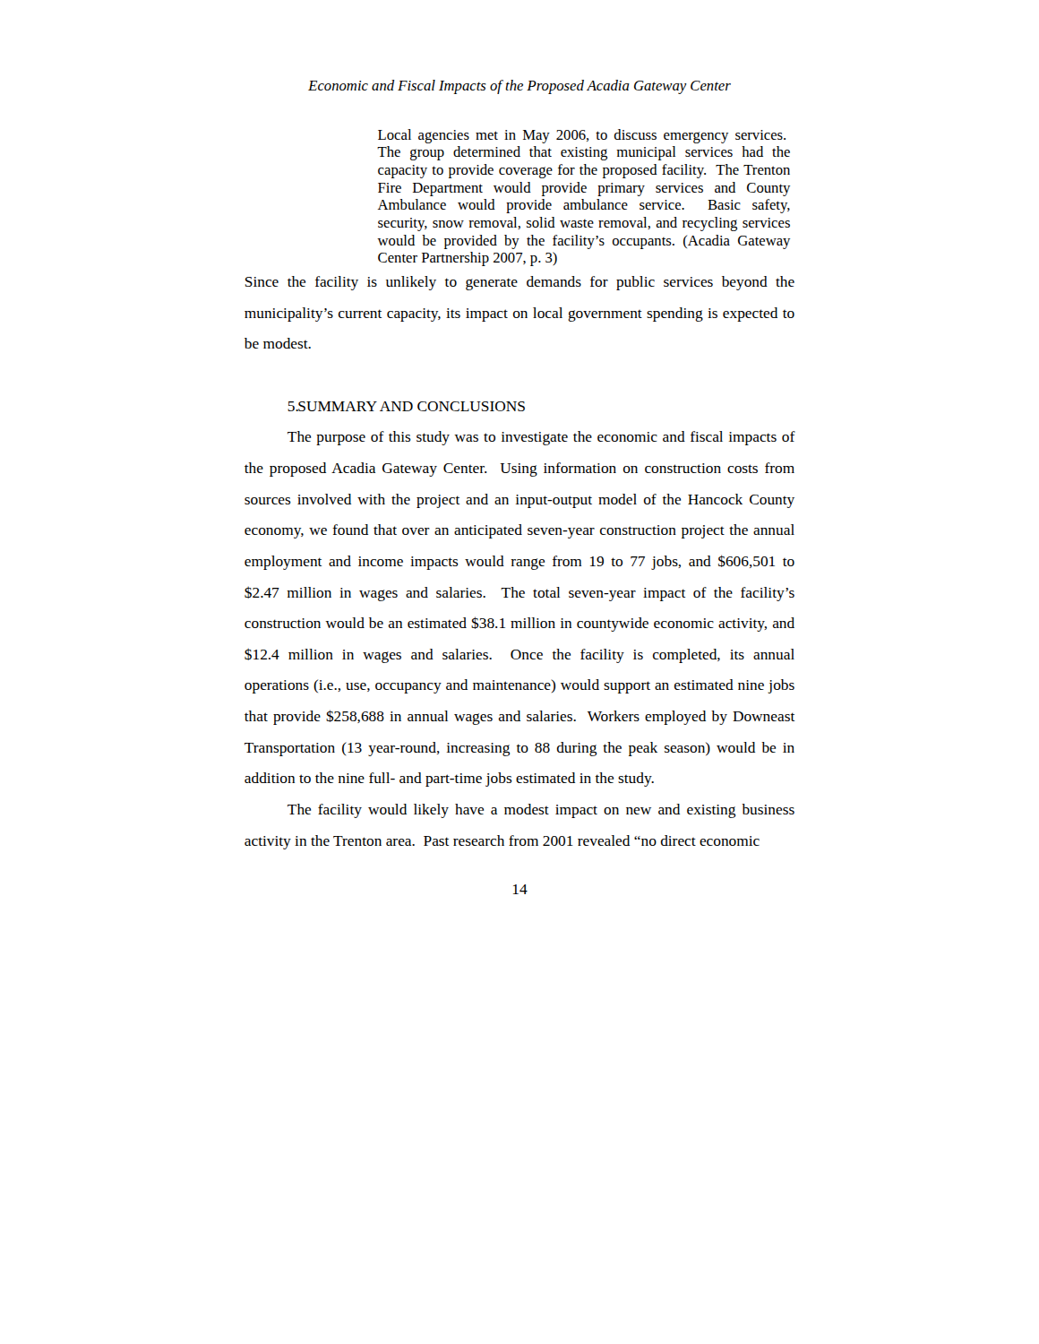Economic and Fiscal Impacts of the Proposed Acadia Gateway Center
Local agencies met in May 2006, to discuss emergency services. The group determined that existing municipal services had the capacity to provide coverage for the proposed facility. The Trenton Fire Department would provide primary services and County Ambulance would provide ambulance service. Basic safety, security, snow removal, solid waste removal, and recycling services would be provided by the facility’s occupants. (Acadia Gateway Center Partnership 2007, p. 3)
Since the facility is unlikely to generate demands for public services beyond the municipality’s current capacity, its impact on local government spending is expected to be modest.
5. SUMMARY AND CONCLUSIONS
The purpose of this study was to investigate the economic and fiscal impacts of the proposed Acadia Gateway Center. Using information on construction costs from sources involved with the project and an input-output model of the Hancock County economy, we found that over an anticipated seven-year construction project the annual employment and income impacts would range from 19 to 77 jobs, and $606,501 to $2.47 million in wages and salaries. The total seven-year impact of the facility’s construction would be an estimated $38.1 million in countywide economic activity, and $12.4 million in wages and salaries. Once the facility is completed, its annual operations (i.e., use, occupancy and maintenance) would support an estimated nine jobs that provide $258,688 in annual wages and salaries. Workers employed by Downeast Transportation (13 year-round, increasing to 88 during the peak season) would be in addition to the nine full- and part-time jobs estimated in the study.
The facility would likely have a modest impact on new and existing business activity in the Trenton area. Past research from 2001 revealed “no direct economic
14